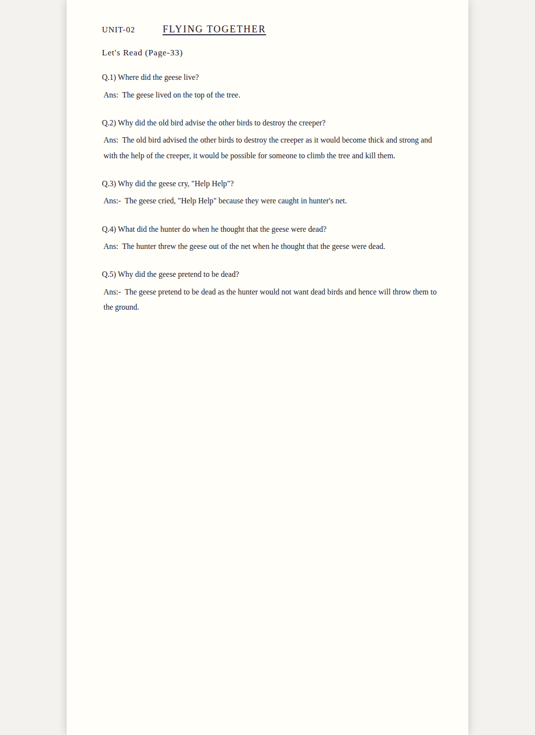Unit-02
Flying Together
Let's Read (Page-33)
Q.1) Where did the geese live?
Ans: The geese lived on the top of the tree.
Q.2) Why did the old bird advise the other birds to destroy the creeper?
Ans: The old bird advised the other birds to destroy the creeper as it would become thick and strong and with the help of the creeper, it would be possible for someone to climb the tree and kill them.
Q.3) Why did the geese cry, "Help Help"?
Ans:- The geese cried, "Help Help" because they were caught in hunter's net.
Q.4) What did the hunter do when he thought that the geese were dead?
Ans: The hunter threw the geese out of the net when he thought that the geese were dead.
Q.5) Why did the geese pretend to be dead?
Ans:- The geese pretend to be dead as the hunter would not want dead birds and hence will throw them to the ground.